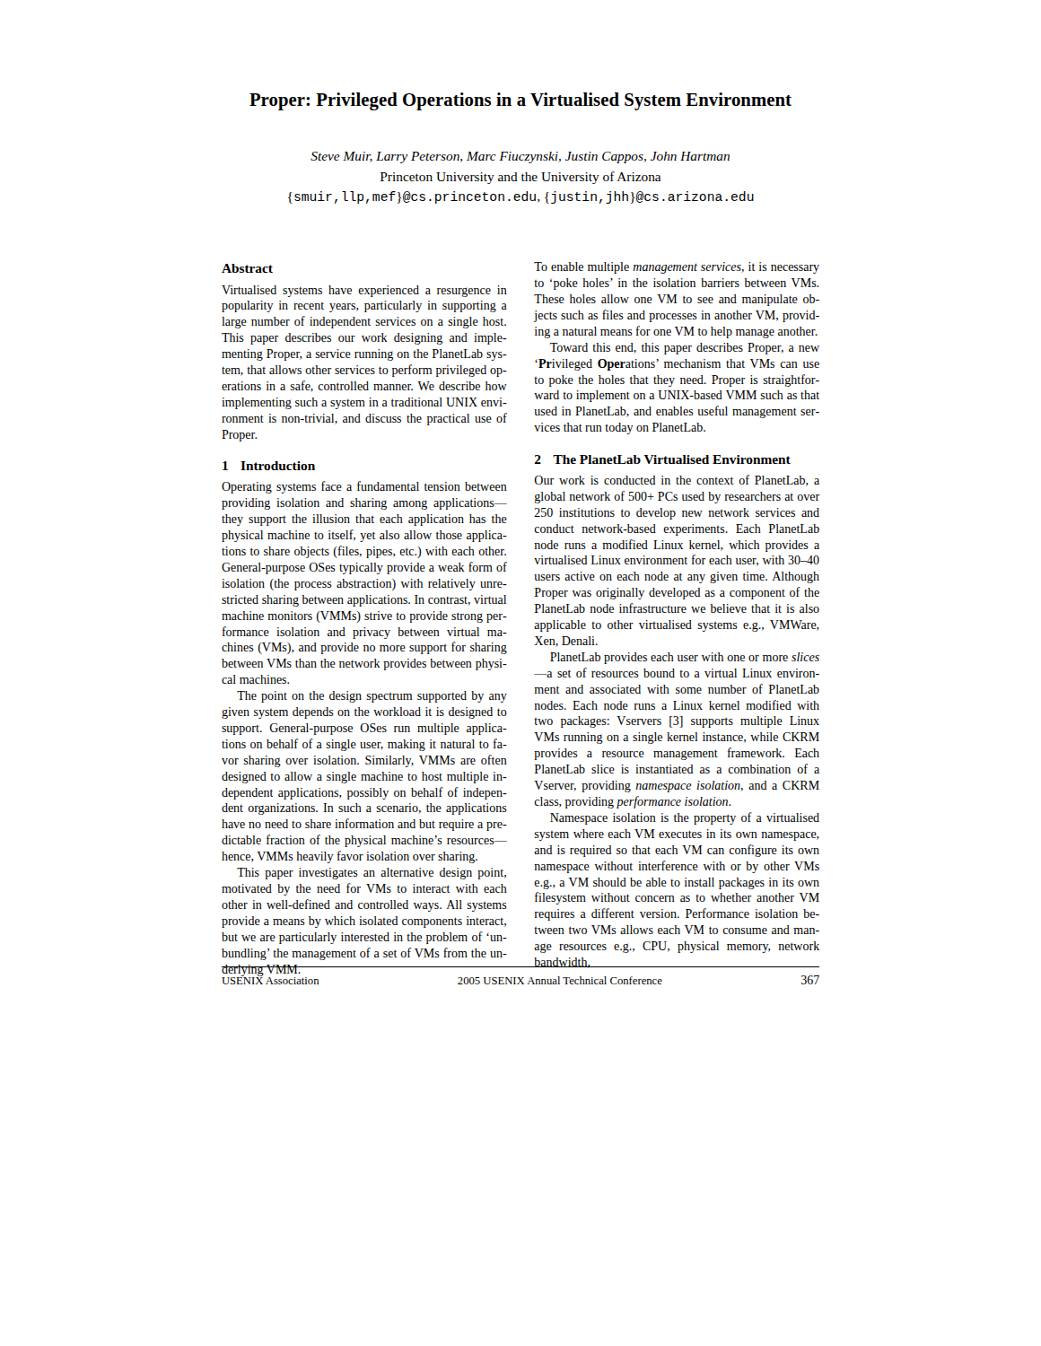Proper: Privileged Operations in a Virtualised System Environment
Steve Muir, Larry Peterson, Marc Fiuczynski, Justin Cappos, John Hartman
Princeton University and the University of Arizona
{smuir,llp,mef}@cs.princeton.edu, {justin,jhh}@cs.arizona.edu
Abstract
Virtualised systems have experienced a resurgence in popularity in recent years, particularly in supporting a large number of independent services on a single host. This paper describes our work designing and implementing Proper, a service running on the PlanetLab system, that allows other services to perform privileged operations in a safe, controlled manner. We describe how implementing such a system in a traditional UNIX environment is non-trivial, and discuss the practical use of Proper.
1 Introduction
Operating systems face a fundamental tension between providing isolation and sharing among applications—they support the illusion that each application has the physical machine to itself, yet also allow those applications to share objects (files, pipes, etc.) with each other. General-purpose OSes typically provide a weak form of isolation (the process abstraction) with relatively unrestricted sharing between applications. In contrast, virtual machine monitors (VMMs) strive to provide strong performance isolation and privacy between virtual machines (VMs), and provide no more support for sharing between VMs than the network provides between physical machines.
The point on the design spectrum supported by any given system depends on the workload it is designed to support. General-purpose OSes run multiple applications on behalf of a single user, making it natural to favor sharing over isolation. Similarly, VMMs are often designed to allow a single machine to host multiple independent applications, possibly on behalf of independent organizations. In such a scenario, the applications have no need to share information and but require a predictable fraction of the physical machine’s resources—hence, VMMs heavily favor isolation over sharing.
This paper investigates an alternative design point, motivated by the need for VMs to interact with each other in well-defined and controlled ways. All systems provide a means by which isolated components interact, but we are particularly interested in the problem of ‘unbundling’ the management of a set of VMs from the underlying VMM.
To enable multiple management services, it is necessary to ‘poke holes’ in the isolation barriers between VMs. These holes allow one VM to see and manipulate objects such as files and processes in another VM, providing a natural means for one VM to help manage another.
Toward this end, this paper describes Proper, a new ‘Privileged Operations’ mechanism that VMs can use to poke the holes that they need. Proper is straightforward to implement on a UNIX-based VMM such as that used in PlanetLab, and enables useful management services that run today on PlanetLab.
2 The PlanetLab Virtualised Environment
Our work is conducted in the context of PlanetLab, a global network of 500+ PCs used by researchers at over 250 institutions to develop new network services and conduct network-based experiments. Each PlanetLab node runs a modified Linux kernel, which provides a virtualised Linux environment for each user, with 30–40 users active on each node at any given time. Although Proper was originally developed as a component of the PlanetLab node infrastructure we believe that it is also applicable to other virtualised systems e.g., VMWare, Xen, Denali.
PlanetLab provides each user with one or more slices—a set of resources bound to a virtual Linux environment and associated with some number of PlanetLab nodes. Each node runs a Linux kernel modified with two packages: Vservers [3] supports multiple Linux VMs running on a single kernel instance, while CKRM provides a resource management framework. Each PlanetLab slice is instantiated as a combination of a Vserver, providing namespace isolation, and a CKRM class, providing performance isolation.
Namespace isolation is the property of a virtualised system where each VM executes in its own namespace, and is required so that each VM can configure its own namespace without interference with or by other VMs e.g., a VM should be able to install packages in its own filesystem without concern as to whether another VM requires a different version. Performance isolation between two VMs allows each VM to consume and manage resources e.g., CPU, physical memory, network bandwidth,
USENIX Association
2005 USENIX Annual Technical Conference
367